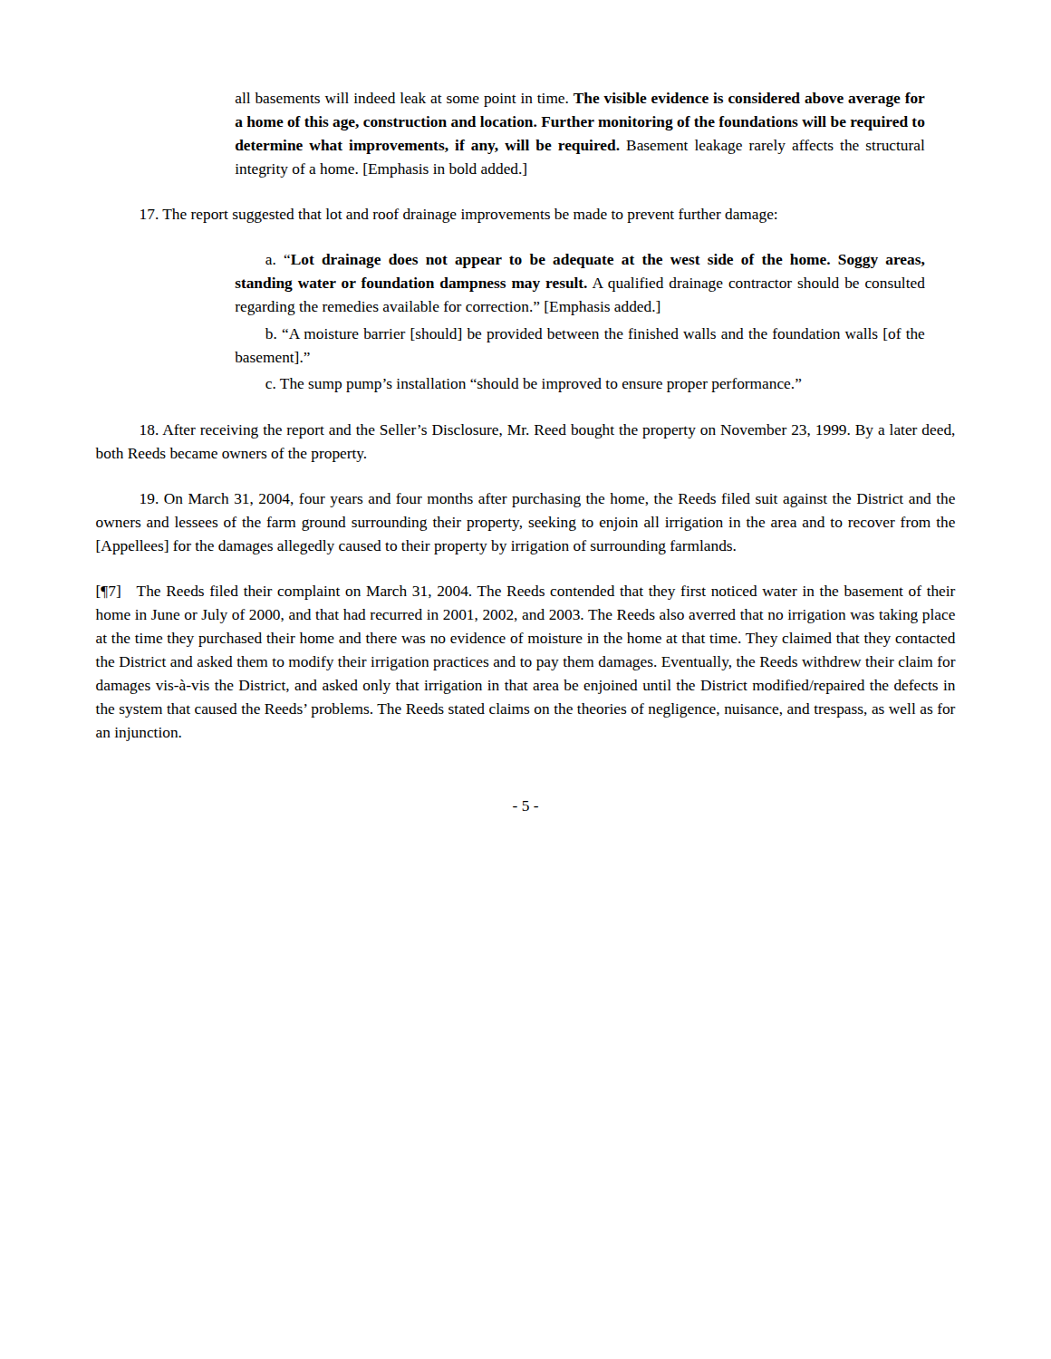all basements will indeed leak at some point in time. The visible evidence is considered above average for a home of this age, construction and location. Further monitoring of the foundations will be required to determine what improvements, if any, will be required. Basement leakage rarely affects the structural integrity of a home. [Emphasis in bold added.]
17. The report suggested that lot and roof drainage improvements be made to prevent further damage:
a. “Lot drainage does not appear to be adequate at the west side of the home. Soggy areas, standing water or foundation dampness may result. A qualified drainage contractor should be consulted regarding the remedies available for correction.” [Emphasis added.]
b. “A moisture barrier [should] be provided between the finished walls and the foundation walls [of the basement].”
c. The sump pump’s installation “should be improved to ensure proper performance.”
18. After receiving the report and the Seller’s Disclosure, Mr. Reed bought the property on November 23, 1999. By a later deed, both Reeds became owners of the property.
19. On March 31, 2004, four years and four months after purchasing the home, the Reeds filed suit against the District and the owners and lessees of the farm ground surrounding their property, seeking to enjoin all irrigation in the area and to recover from the [Appellees] for the damages allegedly caused to their property by irrigation of surrounding farmlands.
[¶7] The Reeds filed their complaint on March 31, 2004. The Reeds contended that they first noticed water in the basement of their home in June or July of 2000, and that had recurred in 2001, 2002, and 2003. The Reeds also averred that no irrigation was taking place at the time they purchased their home and there was no evidence of moisture in the home at that time. They claimed that they contacted the District and asked them to modify their irrigation practices and to pay them damages. Eventually, the Reeds withdrew their claim for damages vis-à-vis the District, and asked only that irrigation in that area be enjoined until the District modified/repaired the defects in the system that caused the Reeds’ problems. The Reeds stated claims on the theories of negligence, nuisance, and trespass, as well as for an injunction.
- 5 -